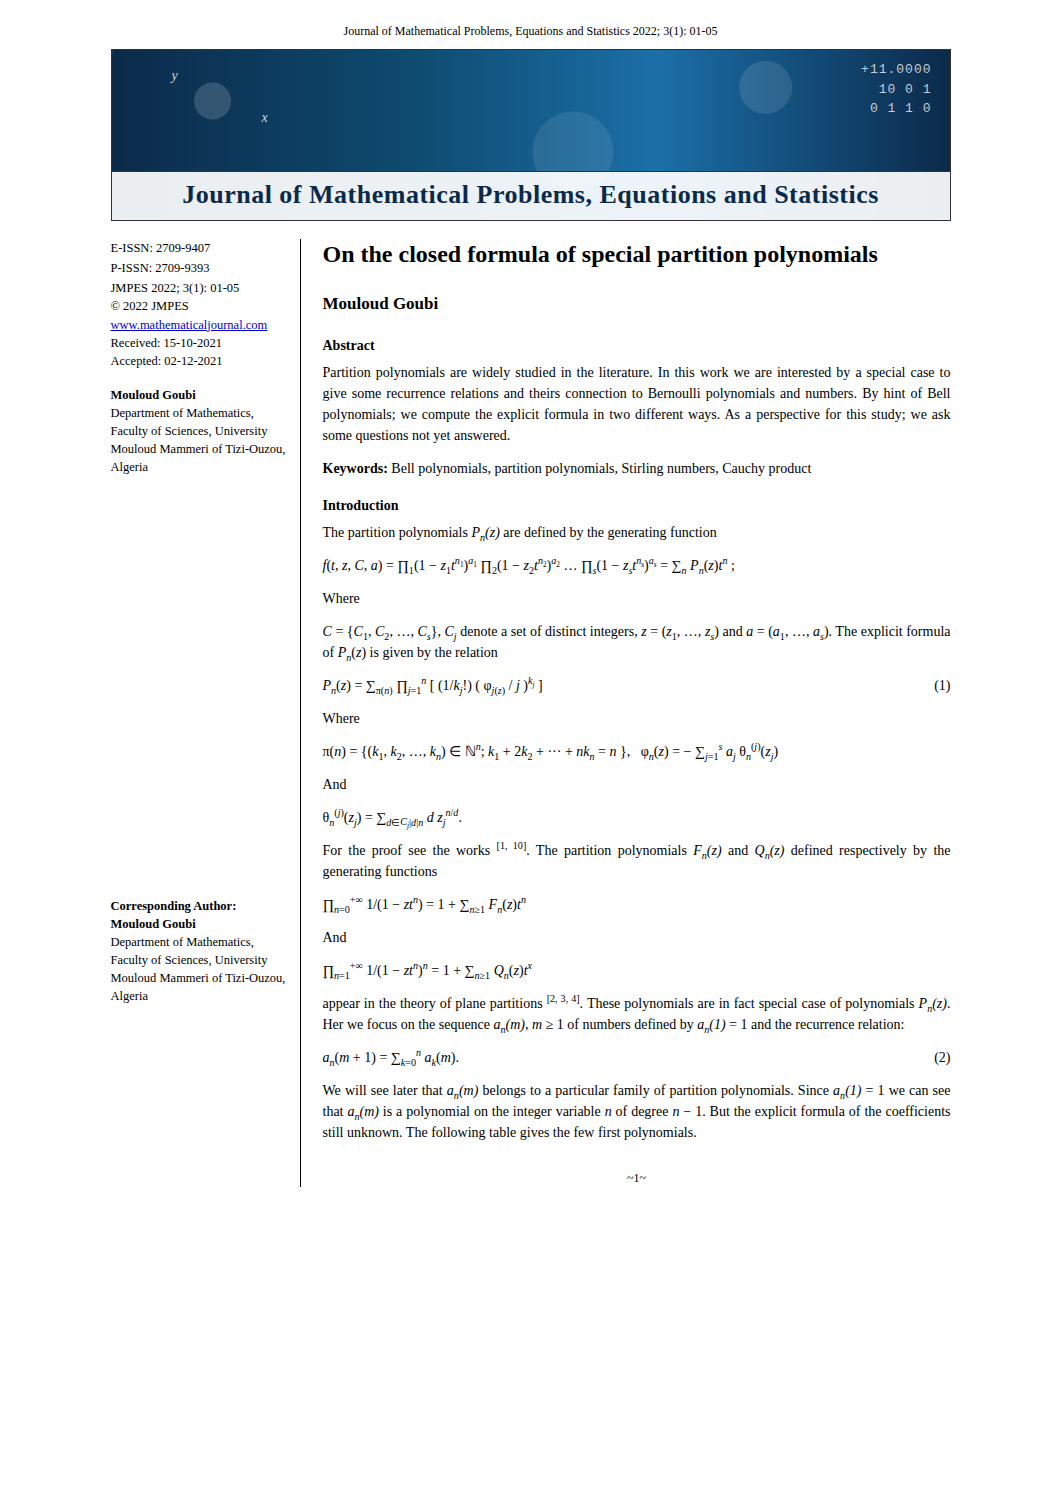Journal of Mathematical Problems, Equations and Statistics 2022; 3(1): 01-05
+11.0000
10 0 1
0 1 1 0
y
x
Journal of Mathematical Problems, Equations and Statistics
E-ISSN: 2709-9407
P-ISSN: 2709-9393
JMPES 2022; 3(1): 01-05
© 2022 JMPES
www.mathematicaljournal.com
Received: 15-10-2021
Accepted: 02-12-2021
Mouloud Goubi
Department of Mathematics, Faculty of Sciences, University Mouloud Mammeri of Tizi-Ouzou, Algeria
Corresponding Author:
Mouloud Goubi
Department of Mathematics, Faculty of Sciences, University Mouloud Mammeri of Tizi-Ouzou, Algeria
On the closed formula of special partition polynomials
Mouloud Goubi
Abstract
Partition polynomials are widely studied in the literature. In this work we are interested by a special case to give some recurrence relations and theirs connection to Bernoulli polynomials and numbers. By hint of Bell polynomials; we compute the explicit formula in two different ways. As a perspective for this study; we ask some questions not yet answered.
Keywords: Bell polynomials, partition polynomials, Stirling numbers, Cauchy product
Introduction
The partition polynomials Pn(z) are defined by the generating function
f(t, z, C, a) = ∏1(1 − z1tn1)a1 ∏2(1 − z2tn2)a2 … ∏s(1 − zstns)as = ∑n Pn(z)tn ;
Where
C = {C1, C2, …, Cs}, Cj denote a set of distinct integers, z = (z1, …, zs) and a = (a1, …, as). The explicit formula of Pn(z) is given by the relation
Pn(z) = ∑π(n) ∏j=1n [ (1/kj!) ( φj(z) / j )kj ] (1)
Where
π(n) = {(k1, k2, …, kn) ∈ ℕn; k1 + 2k2 + ··· + nkn = n }, φn(z) = − ∑j=1s aj θn(j)(zj)
And
θn(j)(zj) = ∑d∈Cj|d|n d zjn/d.
For the proof see the works [1, 10]. The partition polynomials Fn(z) and Qn(z) defined respectively by the generating functions
∏n=0+∞ 1/(1 − ztn) = 1 + ∑n≥1 Fn(z)tn
And
∏n=1+∞ 1/(1 − ztn)n = 1 + ∑n≥1 Qn(z)tx
appear in the theory of plane partitions [2, 3, 4]. These polynomials are in fact special case of polynomials Pn(z). Her we focus on the sequence an(m), m ≥ 1 of numbers defined by an(1) = 1 and the recurrence relation:
an(m + 1) = ∑k=0n ak(m). (2)
We will see later that an(m) belongs to a particular family of partition polynomials. Since an(1) = 1 we can see that an(m) is a polynomial on the integer variable n of degree n − 1. But the explicit formula of the coefficients still unknown. The following table gives the few first polynomials.
~1~